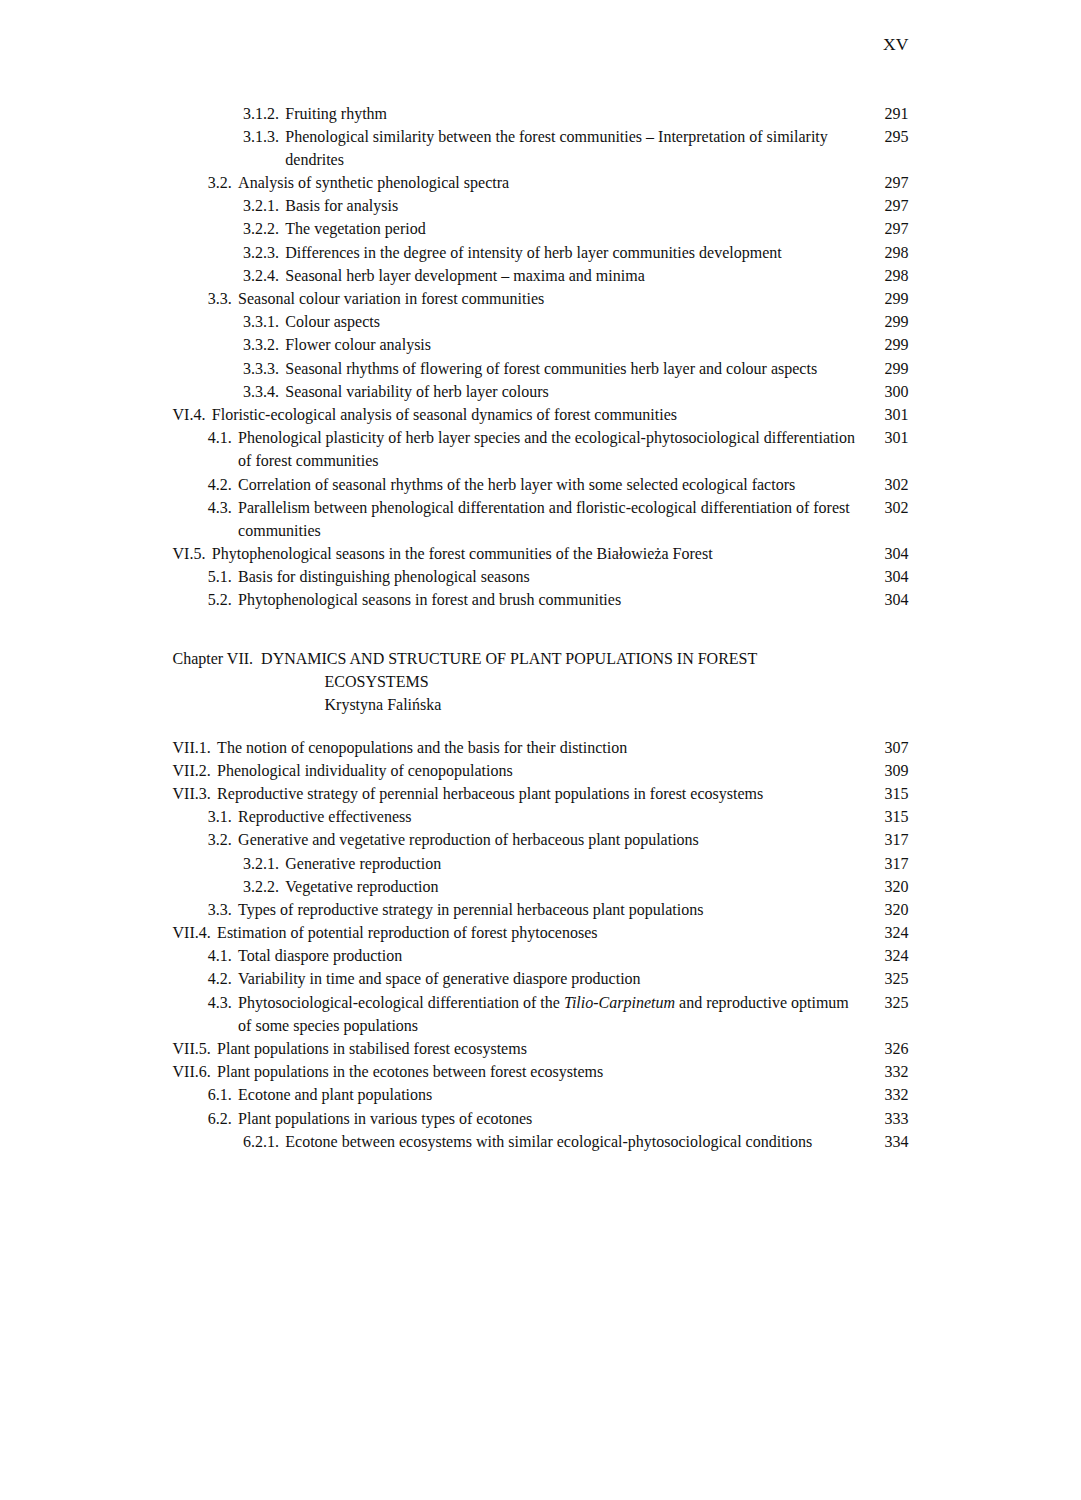XV
3.1.2. Fruiting rhythm 291
3.1.3. Phenological similarity between the forest communities – Interpretation of similarity dendrites 295
3.2. Analysis of synthetic phenological spectra 297
3.2.1. Basis for analysis 297
3.2.2. The vegetation period 297
3.2.3. Differences in the degree of intensity of herb layer communities development 298
3.2.4. Seasonal herb layer development – maxima and minima 298
3.3. Seasonal colour variation in forest communities 299
3.3.1. Colour aspects 299
3.3.2. Flower colour analysis 299
3.3.3. Seasonal rhythms of flowering of forest communities herb layer and colour aspects 299
3.3.4. Seasonal variability of herb layer colours 300
VI.4. Floristic-ecological analysis of seasonal dynamics of forest communities 301
4.1. Phenological plasticity of herb layer species and the ecological-phytosociological differentiation of forest communities 301
4.2. Correlation of seasonal rhythms of the herb layer with some selected ecological factors 302
4.3. Parallelism between phenological differentation and floristic-ecological differentiation of forest communities 302
VI.5. Phytophenological seasons in the forest communities of the Białowieża Forest 304
5.1. Basis for distinguishing phenological seasons 304
5.2. Phytophenological seasons in forest and brush communities 304
Chapter VII. DYNAMICS AND STRUCTURE OF PLANT POPULATIONS IN FOREST
ECOSYSTEMS
Krystyna Falińska
VII.1. The notion of cenopopulations and the basis for their distinction 307
VII.2. Phenological individuality of cenopopulations 309
VII.3. Reproductive strategy of perennial herbaceous plant populations in forest ecosystems 315
3.1. Reproductive effectiveness 315
3.2. Generative and vegetative reproduction of herbaceous plant populations 317
3.2.1. Generative reproduction 317
3.2.2. Vegetative reproduction 320
3.3. Types of reproductive strategy in perennial herbaceous plant populations 320
VII.4. Estimation of potential reproduction of forest phytocenoses 324
4.1. Total diaspore production 324
4.2. Variability in time and space of generative diaspore production 325
4.3. Phytosociological-ecological differentiation of the Tilio-Carpinetum and reproductive optimum of some species populations 325
VII.5. Plant populations in stabilised forest ecosystems 326
VII.6. Plant populations in the ecotones between forest ecosystems 332
6.1. Ecotone and plant populations 332
6.2. Plant populations in various types of ecotones 333
6.2.1. Ecotone between ecosystems with similar ecological-phytosociological conditions 334